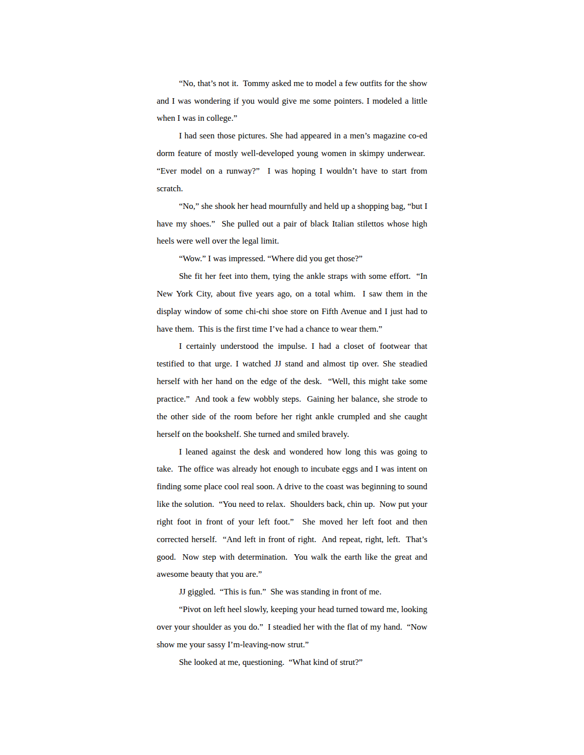“No, that’s not it. Tommy asked me to model a few outfits for the show and I was wondering if you would give me some pointers. I modeled a little when I was in college.”
I had seen those pictures. She had appeared in a men’s magazine co-ed dorm feature of mostly well-developed young women in skimpy underwear. “Ever model on a runway?” I was hoping I wouldn’t have to start from scratch.
“No,” she shook her head mournfully and held up a shopping bag, “but I have my shoes.” She pulled out a pair of black Italian stilettos whose high heels were well over the legal limit.
“Wow.” I was impressed. “Where did you get those?”
She fit her feet into them, tying the ankle straps with some effort. “In New York City, about five years ago, on a total whim. I saw them in the display window of some chi-chi shoe store on Fifth Avenue and I just had to have them. This is the first time I’ve had a chance to wear them.”
I certainly understood the impulse. I had a closet of footwear that testified to that urge. I watched JJ stand and almost tip over. She steadied herself with her hand on the edge of the desk. “Well, this might take some practice.” And took a few wobbly steps. Gaining her balance, she strode to the other side of the room before her right ankle crumpled and she caught herself on the bookshelf. She turned and smiled bravely.
I leaned against the desk and wondered how long this was going to take. The office was already hot enough to incubate eggs and I was intent on finding some place cool real soon. A drive to the coast was beginning to sound like the solution. “You need to relax. Shoulders back, chin up. Now put your right foot in front of your left foot.” She moved her left foot and then corrected herself. “And left in front of right. And repeat, right, left. That’s good. Now step with determination. You walk the earth like the great and awesome beauty that you are.”
JJ giggled. “This is fun.” She was standing in front of me.
“Pivot on left heel slowly, keeping your head turned toward me, looking over your shoulder as you do.” I steadied her with the flat of my hand. “Now show me your sassy I’m-leaving-now strut.”
She looked at me, questioning. “What kind of strut?”